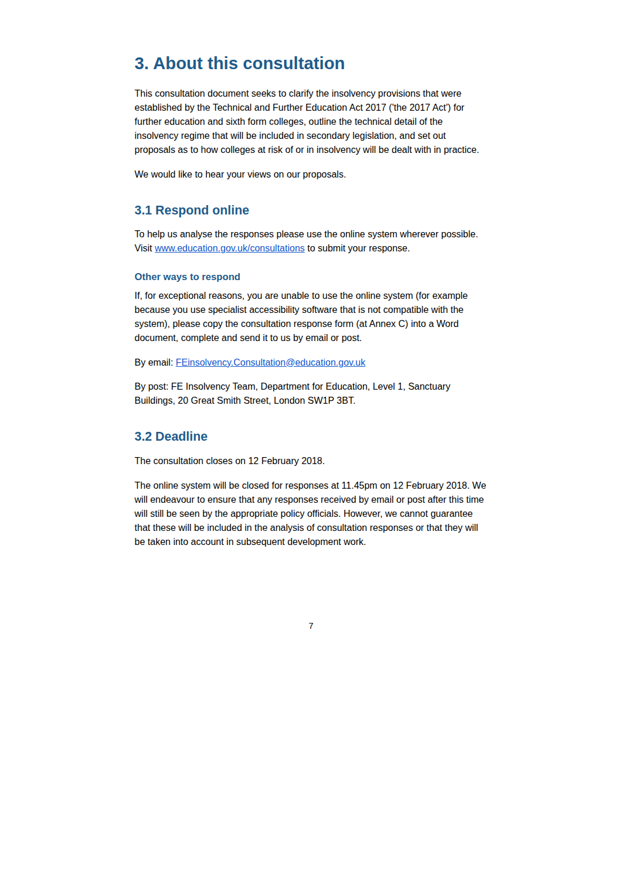3. About this consultation
This consultation document seeks to clarify the insolvency provisions that were established by the Technical and Further Education Act 2017 ('the 2017 Act') for further education and sixth form colleges, outline the technical detail of the insolvency regime that will be included in secondary legislation, and set out proposals as to how colleges at risk of or in insolvency will be dealt with in practice.
We would like to hear your views on our proposals.
3.1 Respond online
To help us analyse the responses please use the online system wherever possible. Visit www.education.gov.uk/consultations to submit your response.
Other ways to respond
If, for exceptional reasons, you are unable to use the online system (for example because you use specialist accessibility software that is not compatible with the system), please copy the consultation response form (at Annex C) into a Word document, complete and send it to us by email or post.
By email: FEinsolvency.Consultation@education.gov.uk
By post: FE Insolvency Team, Department for Education, Level 1, Sanctuary Buildings, 20 Great Smith Street, London SW1P 3BT.
3.2 Deadline
The consultation closes on 12 February 2018.
The online system will be closed for responses at 11.45pm on 12 February 2018. We will endeavour to ensure that any responses received by email or post after this time will still be seen by the appropriate policy officials. However, we cannot guarantee that these will be included in the analysis of consultation responses or that they will be taken into account in subsequent development work.
7